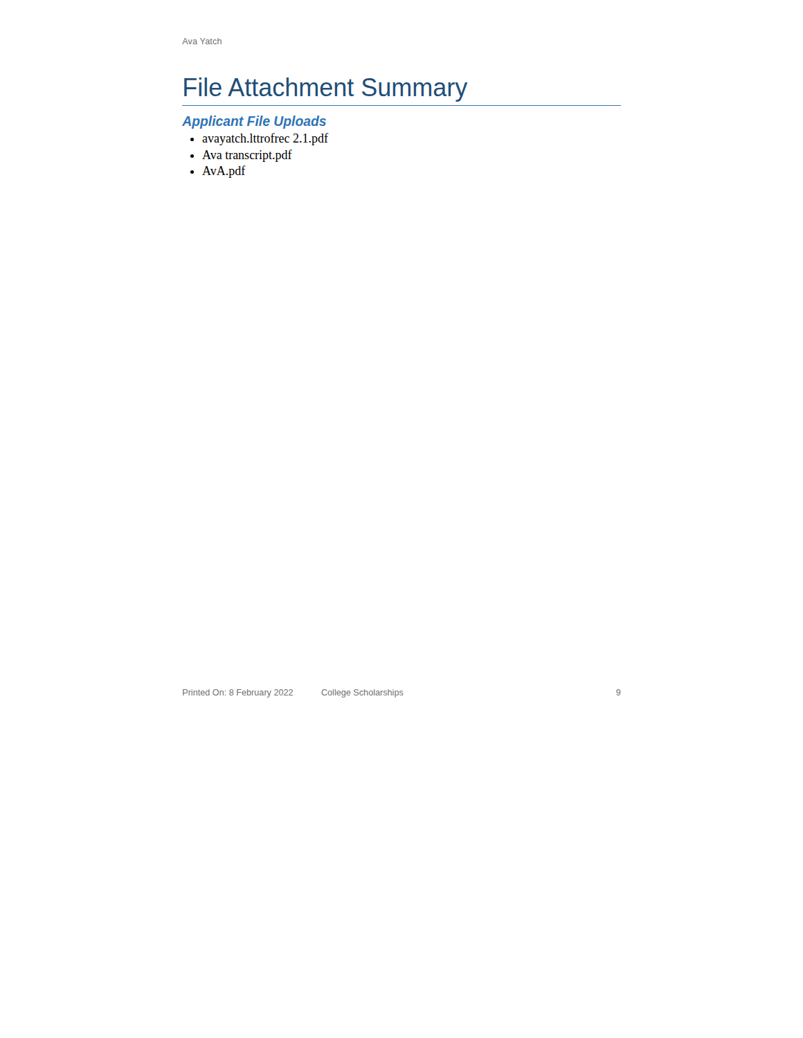Ava Yatch
File Attachment Summary
Applicant File Uploads
avayatch.lttrofrec 2.1.pdf
Ava transcript.pdf
AvA.pdf
Printed On: 8 February 2022 College Scholarships 9